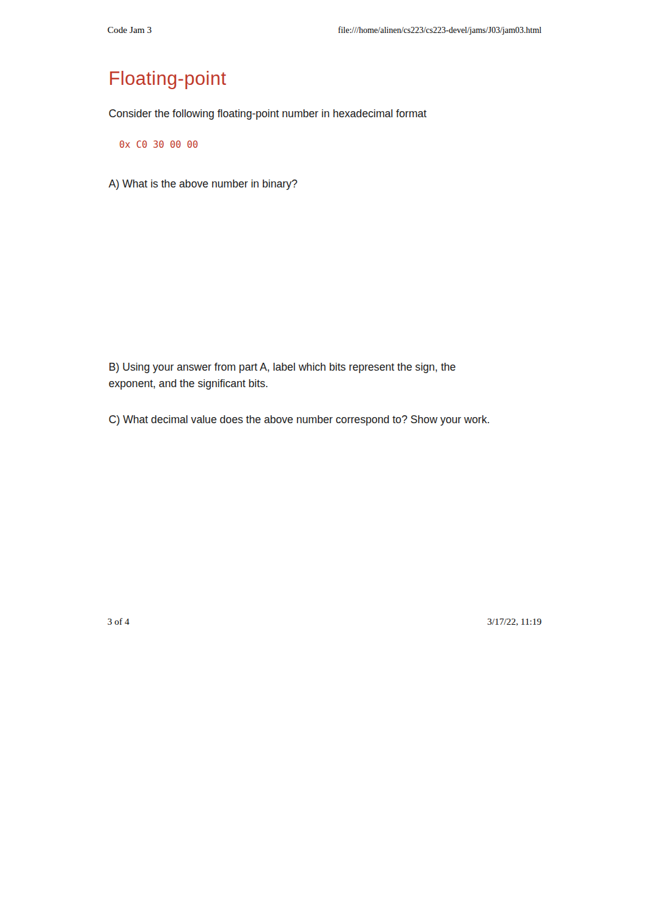Code Jam 3 file:///home/alinen/cs223/cs223-devel/jams/J03/jam03.html
Floating-point
Consider the following floating-point number in hexadecimal format
0x C0 30 00 00
A) What is the above number in binary?
B) Using your answer from part A, label which bits represent the sign, the exponent, and the significant bits.
C) What decimal value does the above number correspond to? Show your work.
3 of 4 3/17/22, 11:19